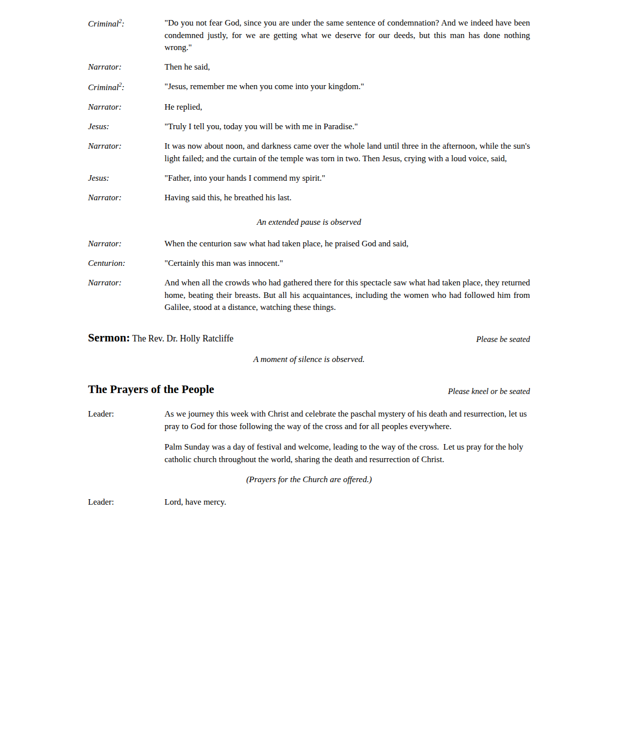Criminal2:
"Do you not fear God, since you are under the same sentence of condemnation? And we indeed have been condemned justly, for we are getting what we deserve for our deeds, but this man has done nothing wrong."
Narrator:
Then he said,
Criminal2:
"Jesus, remember me when you come into your kingdom."
Narrator:
He replied,
Jesus:
"Truly I tell you, today you will be with me in Paradise."
Narrator:
It was now about noon, and darkness came over the whole land until three in the afternoon, while the sun's light failed; and the curtain of the temple was torn in two. Then Jesus, crying with a loud voice, said,
Jesus:
"Father, into your hands I commend my spirit."
Narrator:
Having said this, he breathed his last.
An extended pause is observed
Narrator:
When the centurion saw what had taken place, he praised God and said,
Centurion:
"Certainly this man was innocent."
Narrator:
And when all the crowds who had gathered there for this spectacle saw what had taken place, they returned home, beating their breasts. But all his acquaintances, including the women who had followed him from Galilee, stood at a distance, watching these things.
Please be seated
Sermon:
The Rev. Dr. Holly Ratcliffe
A moment of silence is observed.
Please kneel or be seated
The Prayers of the People
Leader:
As we journey this week with Christ and celebrate the paschal mystery of his death and resurrection, let us pray to God for those following the way of the cross and for all peoples everywhere.
Palm Sunday was a day of festival and welcome, leading to the way of the cross. Let us pray for the holy catholic church throughout the world, sharing the death and resurrection of Christ.
(Prayers for the Church are offered.)
Leader:
Lord, have mercy.